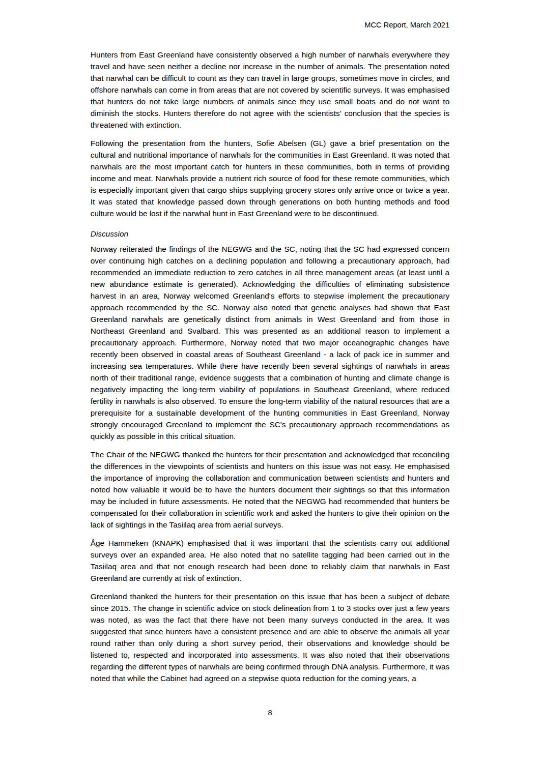MCC Report, March 2021
Hunters from East Greenland have consistently observed a high number of narwhals everywhere they travel and have seen neither a decline nor increase in the number of animals. The presentation noted that narwhal can be difficult to count as they can travel in large groups, sometimes move in circles, and offshore narwhals can come in from areas that are not covered by scientific surveys. It was emphasised that hunters do not take large numbers of animals since they use small boats and do not want to diminish the stocks. Hunters therefore do not agree with the scientists' conclusion that the species is threatened with extinction.
Following the presentation from the hunters, Sofie Abelsen (GL) gave a brief presentation on the cultural and nutritional importance of narwhals for the communities in East Greenland. It was noted that narwhals are the most important catch for hunters in these communities, both in terms of providing income and meat. Narwhals provide a nutrient rich source of food for these remote communities, which is especially important given that cargo ships supplying grocery stores only arrive once or twice a year. It was stated that knowledge passed down through generations on both hunting methods and food culture would be lost if the narwhal hunt in East Greenland were to be discontinued.
Discussion
Norway reiterated the findings of the NEGWG and the SC, noting that the SC had expressed concern over continuing high catches on a declining population and following a precautionary approach, had recommended an immediate reduction to zero catches in all three management areas (at least until a new abundance estimate is generated). Acknowledging the difficulties of eliminating subsistence harvest in an area, Norway welcomed Greenland's efforts to stepwise implement the precautionary approach recommended by the SC. Norway also noted that genetic analyses had shown that East Greenland narwhals are genetically distinct from animals in West Greenland and from those in Northeast Greenland and Svalbard. This was presented as an additional reason to implement a precautionary approach. Furthermore, Norway noted that two major oceanographic changes have recently been observed in coastal areas of Southeast Greenland - a lack of pack ice in summer and increasing sea temperatures. While there have recently been several sightings of narwhals in areas north of their traditional range, evidence suggests that a combination of hunting and climate change is negatively impacting the long-term viability of populations in Southeast Greenland, where reduced fertility in narwhals is also observed. To ensure the long-term viability of the natural resources that are a prerequisite for a sustainable development of the hunting communities in East Greenland, Norway strongly encouraged Greenland to implement the SC's precautionary approach recommendations as quickly as possible in this critical situation.
The Chair of the NEGWG thanked the hunters for their presentation and acknowledged that reconciling the differences in the viewpoints of scientists and hunters on this issue was not easy. He emphasised the importance of improving the collaboration and communication between scientists and hunters and noted how valuable it would be to have the hunters document their sightings so that this information may be included in future assessments. He noted that the NEGWG had recommended that hunters be compensated for their collaboration in scientific work and asked the hunters to give their opinion on the lack of sightings in the Tasiilaq area from aerial surveys.
Åge Hammeken (KNAPK) emphasised that it was important that the scientists carry out additional surveys over an expanded area. He also noted that no satellite tagging had been carried out in the Tasiilaq area and that not enough research had been done to reliably claim that narwhals in East Greenland are currently at risk of extinction.
Greenland thanked the hunters for their presentation on this issue that has been a subject of debate since 2015. The change in scientific advice on stock delineation from 1 to 3 stocks over just a few years was noted, as was the fact that there have not been many surveys conducted in the area. It was suggested that since hunters have a consistent presence and are able to observe the animals all year round rather than only during a short survey period, their observations and knowledge should be listened to, respected and incorporated into assessments. It was also noted that their observations regarding the different types of narwhals are being confirmed through DNA analysis. Furthermore, it was noted that while the Cabinet had agreed on a stepwise quota reduction for the coming years, a
8